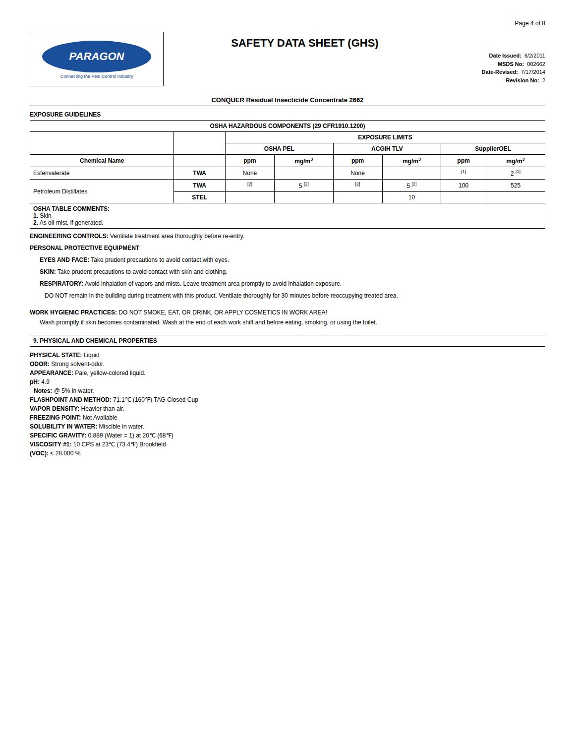Page 4 of 8
SAFETY DATA SHEET (GHS)
Date Issued: 6/2/2011
MSDS No: 002662
Date-Revised: 7/17/2014
Revision No: 2
CONQUER Residual Insecticide Concentrate 2662
EXPOSURE GUIDELINES
| OSHA HAZARDOUS COMPONENTS (29 CFR1910.1200) |
| --- |
| | | EXPOSURE LIMITS |
| OSHA PEL | ACGIH TLV | SupplierOEL |
| Chemical Name | | ppm | mg/m 3 | ppm | mg/m 3 | ppm | mg/m 3 |
| Esfenvalerate | TWA | None | | None | | [1] | 2 [1] |
| Petroleum Distillates | TWA | [2] | 5 [2] | [2] | 5 [2] | 100 | 525 |
| STEL | | | | 10 | | |
| OSHA TABLE COMMENTS: 1. Skin 2. As oil-mist, if generated. |
ENGINEERING CONTROLS: Ventilate treatment area thoroughly before re-entry.
PERSONAL PROTECTIVE EQUIPMENT
EYES AND FACE: Take prudent precautions to avoid contact with eyes.
SKIN: Take prudent precautions to avoid contact with skin and clothing.
RESPIRATORY: Avoid inhalation of vapors and mists. Leave treatment area promptly to avoid inhalation exposure.
DO NOT remain in the building during treatment with this product. Ventilate thoroughly for 30 minutes before reoccupying treated area.
WORK HYGIENIC PRACTICES: DO NOT SMOKE, EAT, OR DRINK, OR APPLY COSMETICS IN WORK AREA!
Wash promptly if skin becomes contaminated. Wash at the end of each work shift and before eating, smoking, or using the toilet.
9. PHYSICAL AND CHEMICAL PROPERTIES
PHYSICAL STATE: Liquid
ODOR: Strong solvent-odor.
APPEARANCE: Pale, yellow-colored liquid.
pH: 4.9
Notes: @ 5% in water.
FLASHPOINT AND METHOD: 71.1℃ (160℉) TAG Closed Cup
VAPOR DENSITY: Heavier than air.
FREEZING POINT: Not Available
SOLUBILITY IN WATER: Miscible in water.
SPECIFIC GRAVITY: 0.889 (Water = 1) at 20℃ (68℉)
VISCOSITY #1: 10 CPS at 23℃ (73.4℉) Brookfield
(VOC): < 28.000 %